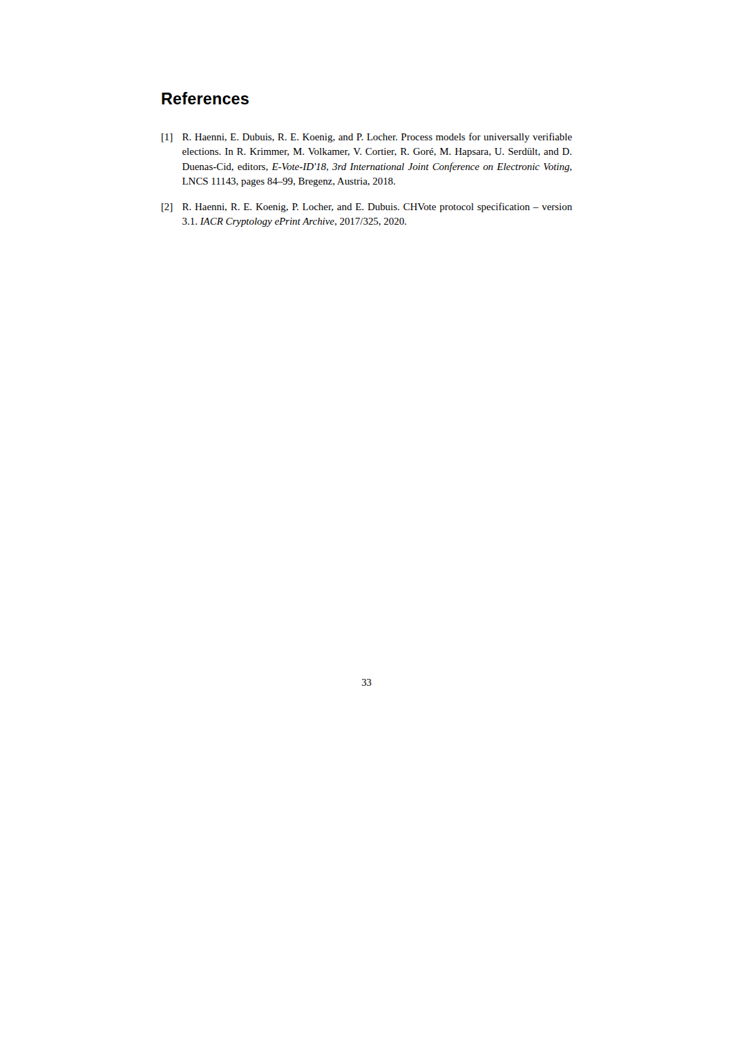References
[1] R. Haenni, E. Dubuis, R. E. Koenig, and P. Locher. Process models for universally verifiable elections. In R. Krimmer, M. Volkamer, V. Cortier, R. Goré, M. Hapsara, U. Serdült, and D. Duenas-Cid, editors, E-Vote-ID'18, 3rd International Joint Conference on Electronic Voting, LNCS 11143, pages 84–99, Bregenz, Austria, 2018.
[2] R. Haenni, R. E. Koenig, P. Locher, and E. Dubuis. CHVote protocol specification – version 3.1. IACR Cryptology ePrint Archive, 2017/325, 2020.
33